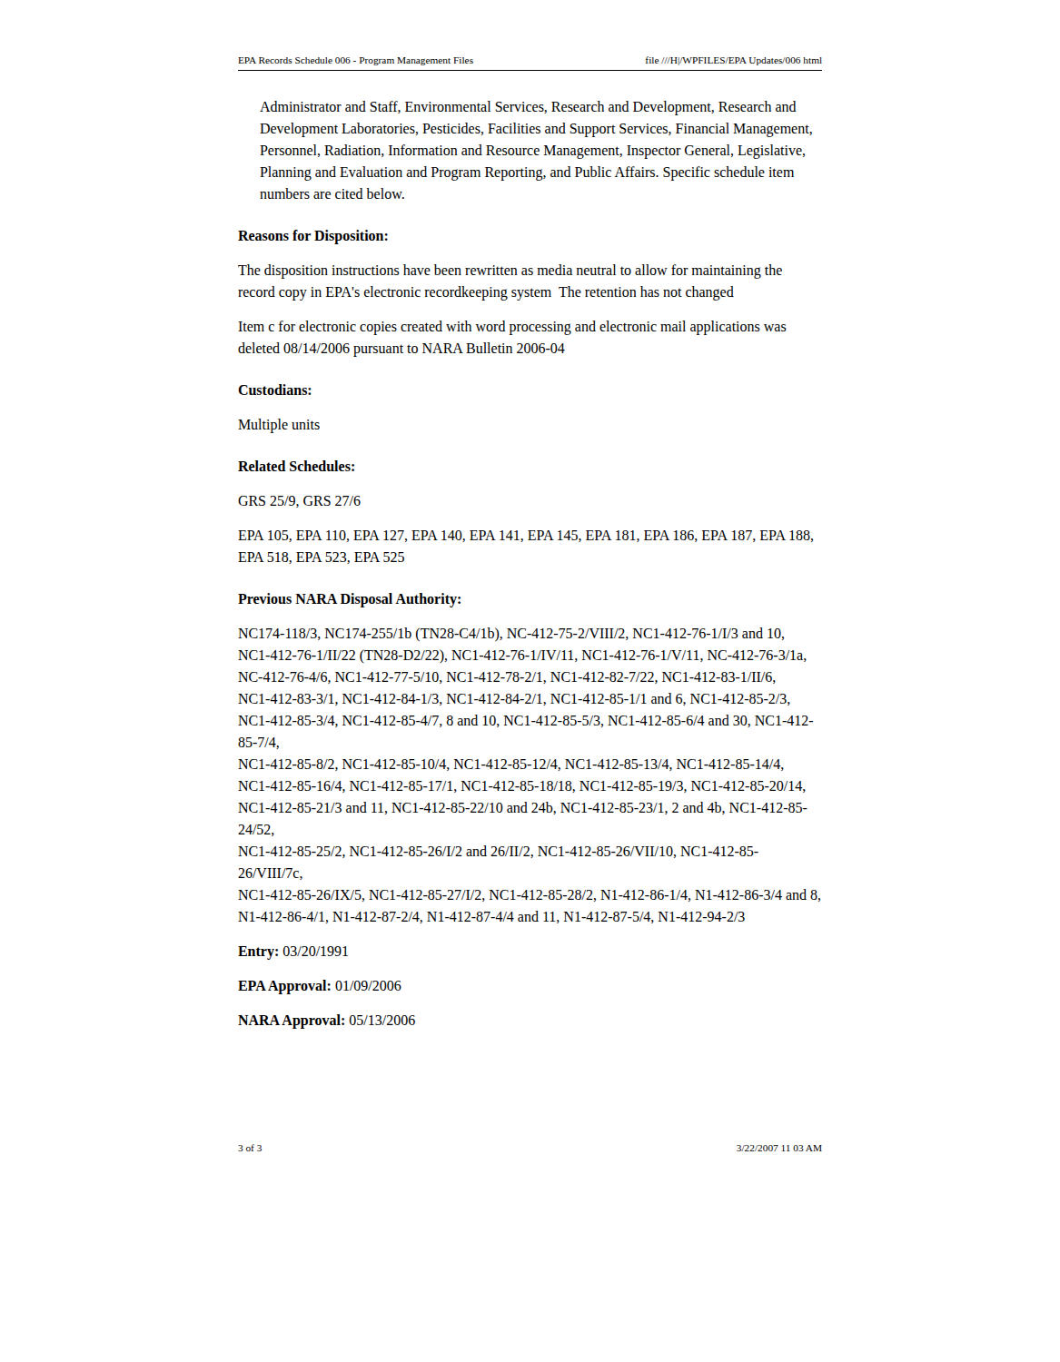EPA Records Schedule 006 - Program Management Files
file ///H|/WPFILES/EPA Updates/006 html
Administrator and Staff, Environmental Services, Research and Development, Research and Development Laboratories, Pesticides, Facilities and Support Services, Financial Management, Personnel, Radiation, Information and Resource Management, Inspector General, Legislative, Planning and Evaluation and Program Reporting, and Public Affairs. Specific schedule item numbers are cited below.
Reasons for Disposition:
The disposition instructions have been rewritten as media neutral to allow for maintaining the record copy in EPA's electronic recordkeeping system The retention has not changed
Item c for electronic copies created with word processing and electronic mail applications was deleted 08/14/2006 pursuant to NARA Bulletin 2006-04
Custodians:
Multiple units
Related Schedules:
GRS 25/9, GRS 27/6
EPA 105, EPA 110, EPA 127, EPA 140, EPA 141, EPA 145, EPA 181, EPA 186, EPA 187, EPA 188, EPA 518, EPA 523, EPA 525
Previous NARA Disposal Authority:
NC174-118/3, NC174-255/1b (TN28-C4/1b), NC-412-75-2/VIII/2, NC1-412-76-1/I/3 and 10,
NC1-412-76-1/II/22 (TN28-D2/22), NC1-412-76-1/IV/11, NC1-412-76-1/V/11, NC-412-76-3/1a,
NC-412-76-4/6, NC1-412-77-5/10, NC1-412-78-2/1, NC1-412-82-7/22, NC1-412-83-1/II/6,
NC1-412-83-3/1, NC1-412-84-1/3, NC1-412-84-2/1, NC1-412-85-1/1 and 6, NC1-412-85-2/3,
NC1-412-85-3/4, NC1-412-85-4/7, 8 and 10, NC1-412-85-5/3, NC1-412-85-6/4 and 30, NC1-412-85-7/4,
NC1-412-85-8/2, NC1-412-85-10/4, NC1-412-85-12/4, NC1-412-85-13/4, NC1-412-85-14/4,
NC1-412-85-16/4, NC1-412-85-17/1, NC1-412-85-18/18, NC1-412-85-19/3, NC1-412-85-20/14,
NC1-412-85-21/3 and 11, NC1-412-85-22/10 and 24b, NC1-412-85-23/1, 2 and 4b, NC1-412-85-24/52,
NC1-412-85-25/2, NC1-412-85-26/I/2 and 26/II/2, NC1-412-85-26/VII/10, NC1-412-85-26/VIII/7c,
NC1-412-85-26/IX/5, NC1-412-85-27/I/2, NC1-412-85-28/2, N1-412-86-1/4, N1-412-86-3/4 and 8,
N1-412-86-4/1, N1-412-87-2/4, N1-412-87-4/4 and 11, N1-412-87-5/4, N1-412-94-2/3
Entry: 03/20/1991
EPA Approval: 01/09/2006
NARA Approval: 05/13/2006
3 of 3
3/22/2007 11 03 AM